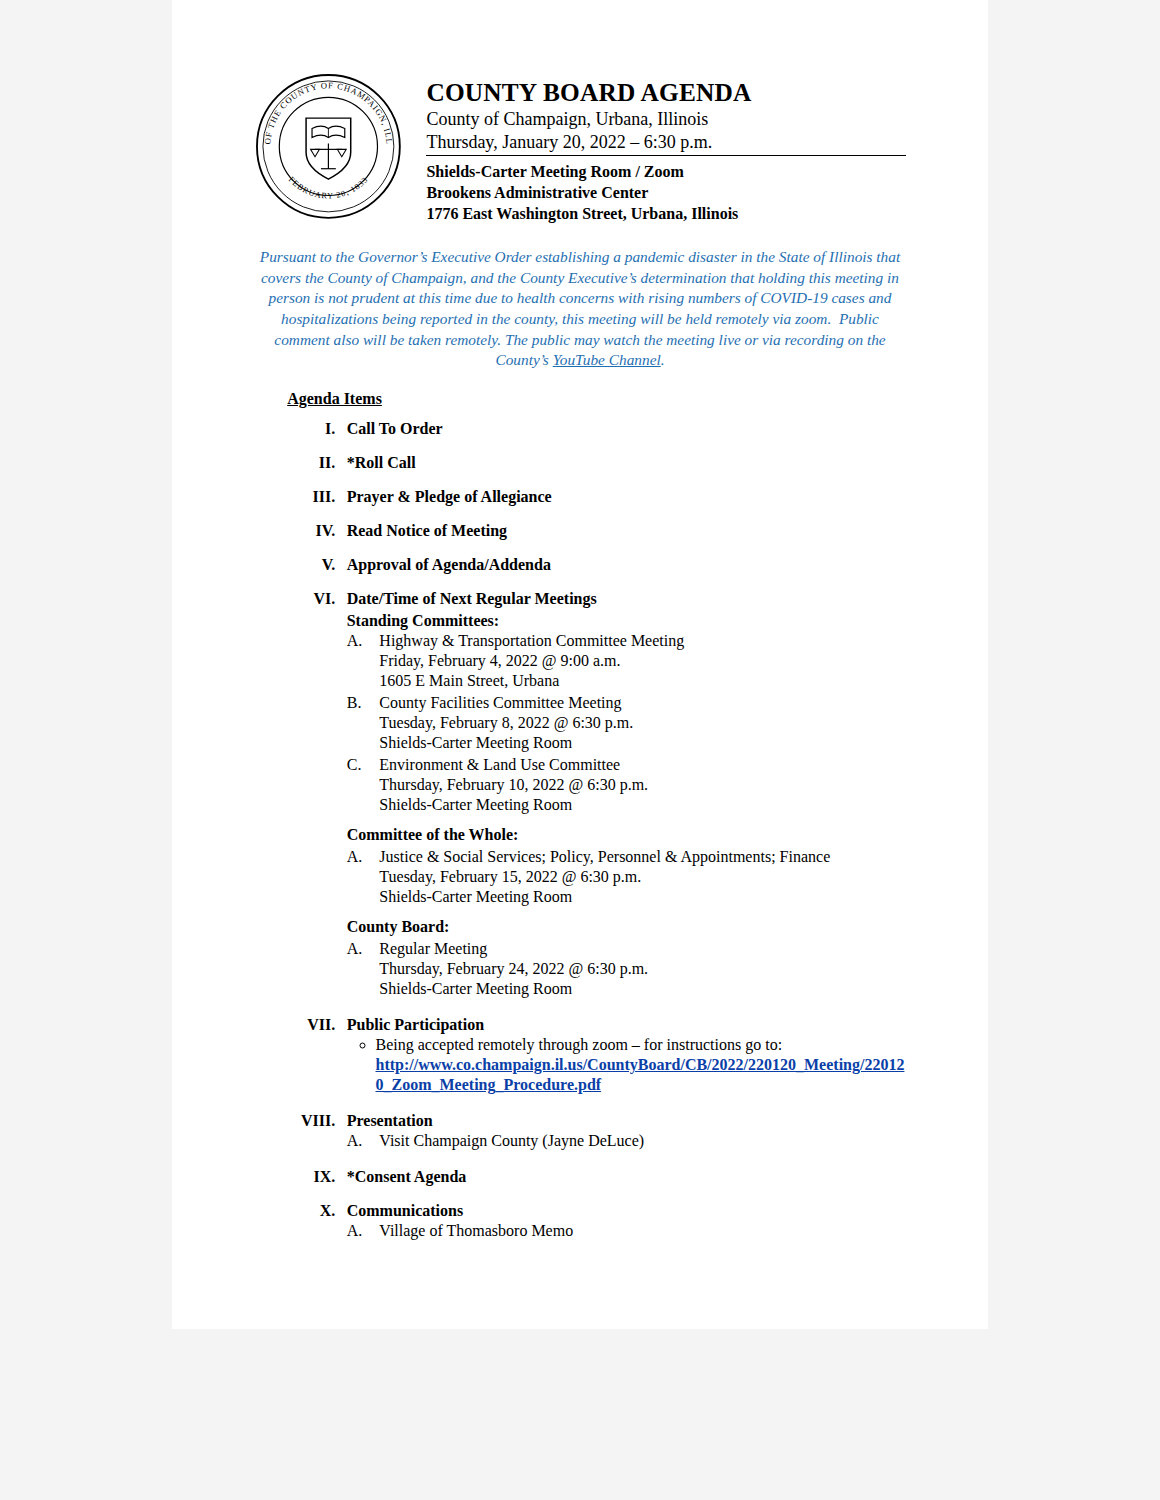SEAL OF THE COUNTY OF CHAMPAIGN, ILLINOIS FEBRUARY 20, 1833
COUNTY BOARD AGENDA
County of Champaign, Urbana, Illinois
Thursday, January 20, 2022 – 6:30 p.m.
Shields-Carter Meeting Room / Zoom
Brookens Administrative Center
1776 East Washington Street, Urbana, Illinois
Pursuant to the Governor’s Executive Order establishing a pandemic disaster in the State of Illinois that covers the County of Champaign, and the County Executive’s determination that holding this meeting in person is not prudent at this time due to health concerns with rising numbers of COVID-19 cases and hospitalizations being reported in the county, this meeting will be held remotely via zoom. Public comment also will be taken remotely. The public may watch the meeting live or via recording on the County’s YouTube Channel.
Agenda Items
I.
Call To Order
II.
*Roll Call
III.
Prayer & Pledge of Allegiance
IV.
Read Notice of Meeting
V.
Approval of Agenda/Addenda
VI.
Date/Time of Next Regular Meetings
Standing Committees:
A. Highway & Transportation Committee Meeting Friday, February 4, 2022 @ 9:00 a.m. 1605 E Main Street, Urbana
B. County Facilities Committee Meeting Tuesday, February 8, 2022 @ 6:30 p.m. Shields-Carter Meeting Room
C. Environment & Land Use Committee Thursday, February 10, 2022 @ 6:30 p.m. Shields-Carter Meeting Room
Committee of the Whole:
A. Justice & Social Services; Policy, Personnel & Appointments; Finance Tuesday, February 15, 2022 @ 6:30 p.m. Shields-Carter Meeting Room
County Board:
A. Regular Meeting Thursday, February 24, 2022 @ 6:30 p.m. Shields-Carter Meeting Room
VII.
Public Participation
Being accepted remotely through zoom – for instructions go to:
http://www.co.champaign.il.us/CountyBoard/CB/2022/220120_Meeting/220120_Zoom_Meeting_Procedure.pdf
VIII.
Presentation
A. Visit Champaign County (Jayne DeLuce)
IX.
*Consent Agenda
X.
Communications
A. Village of Thomasboro Memo